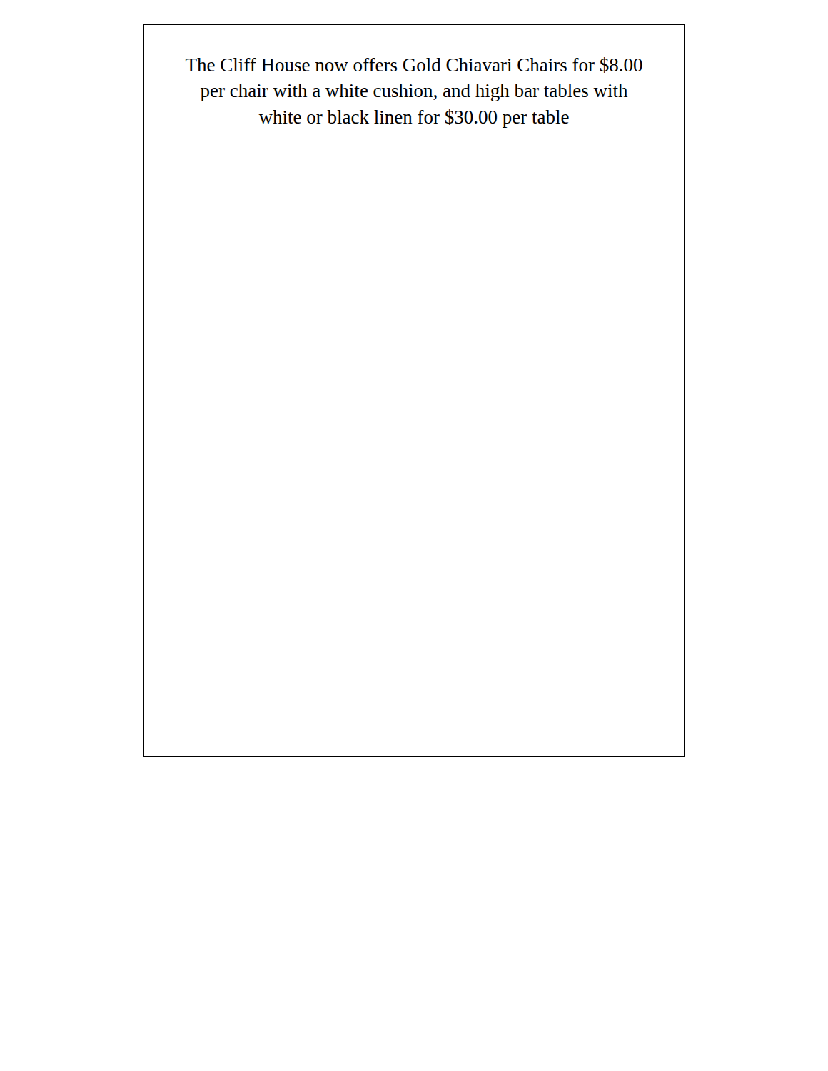The Cliff House now offers Gold Chiavari Chairs for $8.00 per chair with a white cushion, and high bar tables with white or black linen for $30.00 per table